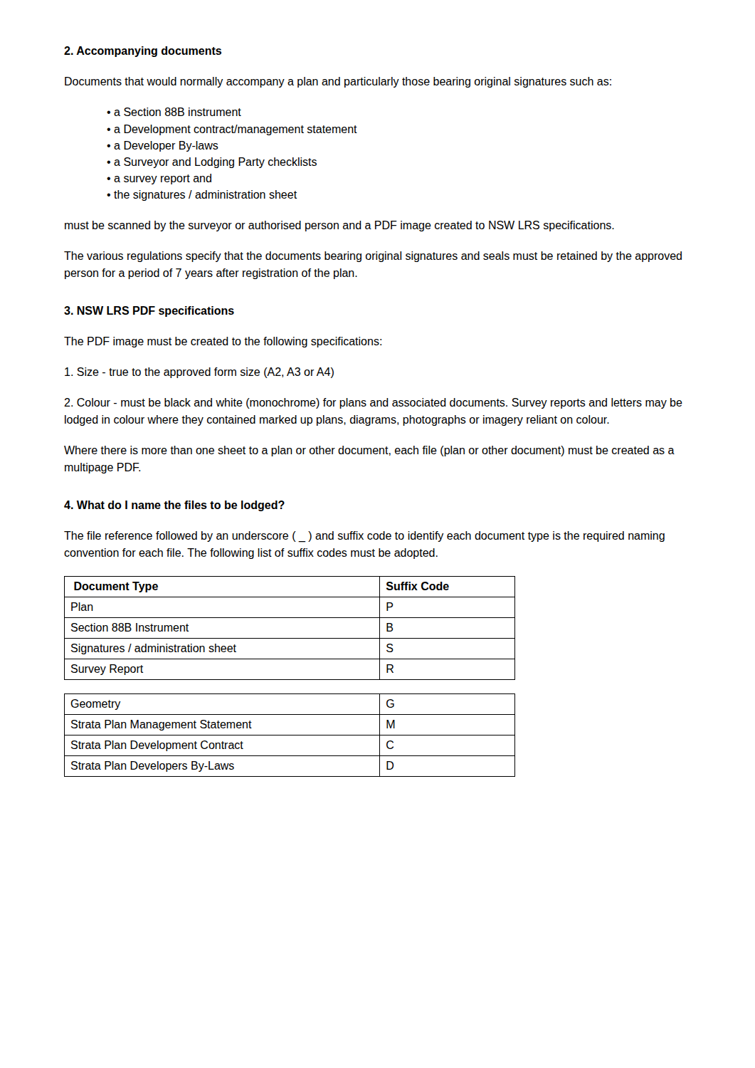2. Accompanying documents
Documents that would normally accompany a plan and particularly those bearing original signatures such as:
a Section 88B instrument
a Development contract/management statement
a Developer By-laws
a Surveyor and Lodging Party checklists
a survey report and
the signatures / administration sheet
must be scanned by the surveyor or authorised person and a PDF image created to NSW LRS specifications.
The various regulations specify that the documents bearing original signatures and seals must be retained by the approved person for a period of 7 years after registration of the plan.
3. NSW LRS PDF specifications
The PDF image must be created to the following specifications:
1. Size - true to the approved form size (A2, A3 or A4)
2. Colour - must be black and white (monochrome) for plans and associated documents. Survey reports and letters may be lodged in colour where they contained marked up plans, diagrams, photographs or imagery reliant on colour.
Where there is more than one sheet to a plan or other document, each file (plan or other document) must be created as a multipage PDF.
4. What do I name the files to be lodged?
The file reference followed by an underscore ( _ ) and suffix code to identify each document type is the required naming convention for each file. The following list of suffix codes must be adopted.
| Document Type | Suffix Code |
| --- | --- |
| Plan | P |
| Section 88B Instrument | B |
| Signatures / administration sheet | S |
| Survey Report | R |
| Geometry | G |
| Strata Plan Management Statement | M |
| Strata Plan Development Contract | C |
| Strata Plan Developers By-Laws | D |